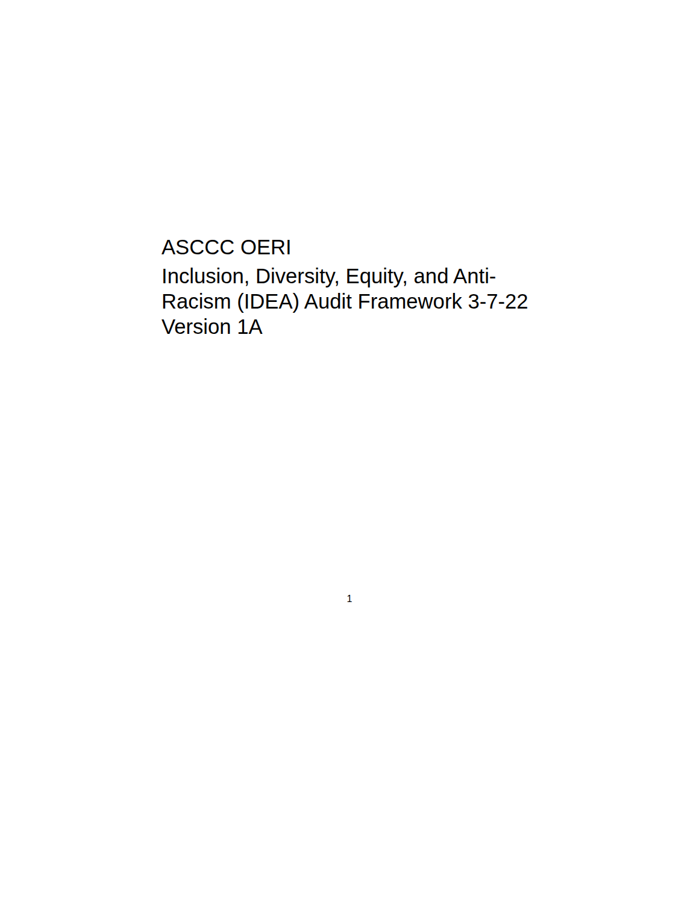ASCCC OERI
Inclusion, Diversity, Equity, and Anti-Racism (IDEA) Audit Framework 3-7-22 Version 1A
1